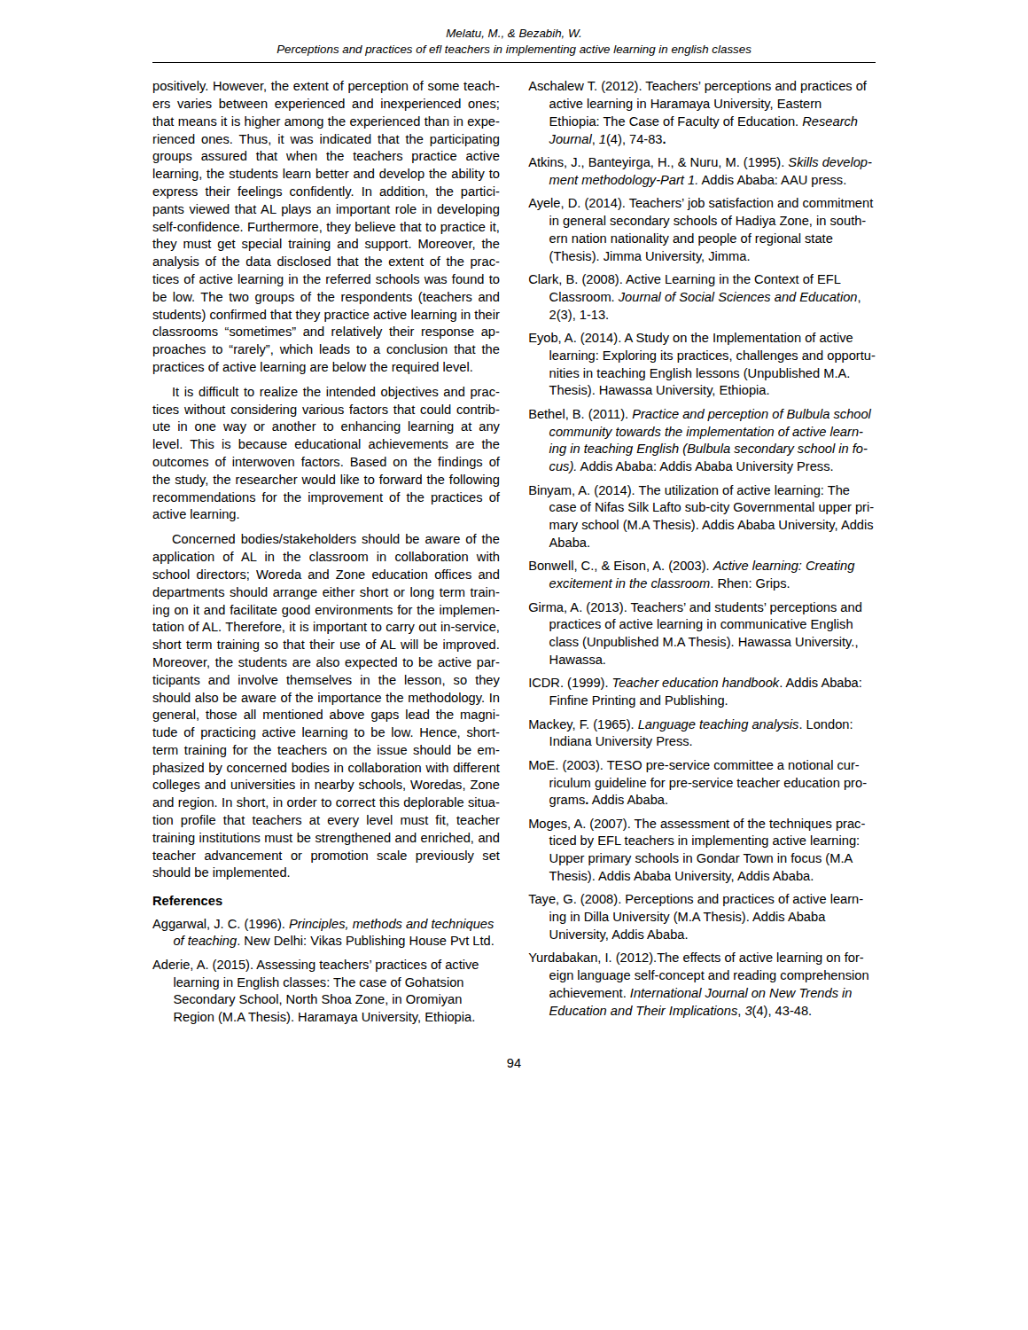Melatu, M., & Bezabih, W.
Perceptions and practices of efl teachers in implementing active learning in english classes
positively. However, the extent of perception of some teachers varies between experienced and inexperienced ones; that means it is higher among the experienced than in experienced ones. Thus, it was indicated that the participating groups assured that when the teachers practice active learning, the students learn better and develop the ability to express their feelings confidently. In addition, the participants viewed that AL plays an important role in developing self-confidence. Furthermore, they believe that to practice it, they must get special training and support. Moreover, the analysis of the data disclosed that the extent of the practices of active learning in the referred schools was found to be low. The two groups of the respondents (teachers and students) confirmed that they practice active learning in their classrooms “sometimes” and relatively their response approaches to “rarely”, which leads to a conclusion that the practices of active learning are below the required level.
It is difficult to realize the intended objectives and practices without considering various factors that could contribute in one way or another to enhancing learning at any level. This is because educational achievements are the outcomes of interwoven factors. Based on the findings of the study, the researcher would like to forward the following recommendations for the improvement of the practices of active learning.
Concerned bodies/stakeholders should be aware of the application of AL in the classroom in collaboration with school directors; Woreda and Zone education offices and departments should arrange either short or long term training on it and facilitate good environments for the implementation of AL. Therefore, it is important to carry out in-service, short term training so that their use of AL will be improved. Moreover, the students are also expected to be active participants and involve themselves in the lesson, so they should also be aware of the importance the methodology. In general, those all mentioned above gaps lead the magnitude of practicing active learning to be low. Hence, short-term training for the teachers on the issue should be emphasized by concerned bodies in collaboration with different colleges and universities in nearby schools, Woredas, Zone and region. In short, in order to correct this deplorable situation profile that teachers at every level must fit, teacher training institutions must be strengthened and enriched, and teacher advancement or promotion scale previously set should be implemented.
References
Aggarwal, J. C. (1996). Principles, methods and techniques of teaching. New Delhi: Vikas Publishing House Pvt Ltd.
Aderie, A. (2015). Assessing teachers’ practices of active learning in English classes: The case of Gohatsion Secondary School, North Shoa Zone, in Oromiyan Region (M.A Thesis). Haramaya University, Ethiopia.
Aschalew T. (2012). Teachers’ perceptions and practices of active learning in Haramaya University, Eastern Ethiopia: The Case of Faculty of Education. Research Journal, 1(4), 74-83.
Atkins, J., Banteyirga, H., & Nuru, M. (1995). Skills development methodology-Part 1. Addis Ababa: AAU press.
Ayele, D. (2014). Teachers’ job satisfaction and commitment in general secondary schools of Hadiya Zone, in southern nation nationality and people of regional state (Thesis). Jimma University, Jimma.
Clark, B. (2008). Active Learning in the Context of EFL Classroom. Journal of Social Sciences and Education, 2(3), 1-13.
Eyob, A. (2014). A Study on the Implementation of active learning: Exploring its practices, challenges and opportunities in teaching English lessons (Unpublished M.A. Thesis). Hawassa University, Ethiopia.
Bethel, B. (2011). Practice and perception of Bulbula school community towards the implementation of active learning in teaching English (Bulbula secondary school in focus). Addis Ababa: Addis Ababa University Press.
Binyam, A. (2014). The utilization of active learning: The case of Nifas Silk Lafto sub-city Governmental upper primary school (M.A Thesis). Addis Ababa University, Addis Ababa.
Bonwell, C., & Eison, A. (2003). Active learning: Creating excitement in the classroom. Rhen: Grips.
Girma, A. (2013). Teachers’ and students’ perceptions and practices of active learning in communicative English class (Unpublished M.A Thesis). Hawassa University., Hawassa.
ICDR. (1999). Teacher education handbook. Addis Ababa: Finfine Printing and Publishing.
Mackey, F. (1965). Language teaching analysis. London: Indiana University Press.
MoE. (2003). TESO pre-service committee a notional curriculum guideline for pre-service teacher education programs. Addis Ababa.
Moges, A. (2007). The assessment of the techniques practiced by EFL teachers in implementing active learning: Upper primary schools in Gondar Town in focus (M.A Thesis). Addis Ababa University, Addis Ababa.
Taye, G. (2008). Perceptions and practices of active learning in Dilla University (M.A Thesis). Addis Ababa University, Addis Ababa.
Yurdabakan, I. (2012).The effects of active learning on foreign language self-concept and reading comprehension achievement. International Journal on New Trends in Education and Their Implications, 3(4), 43-48.
94